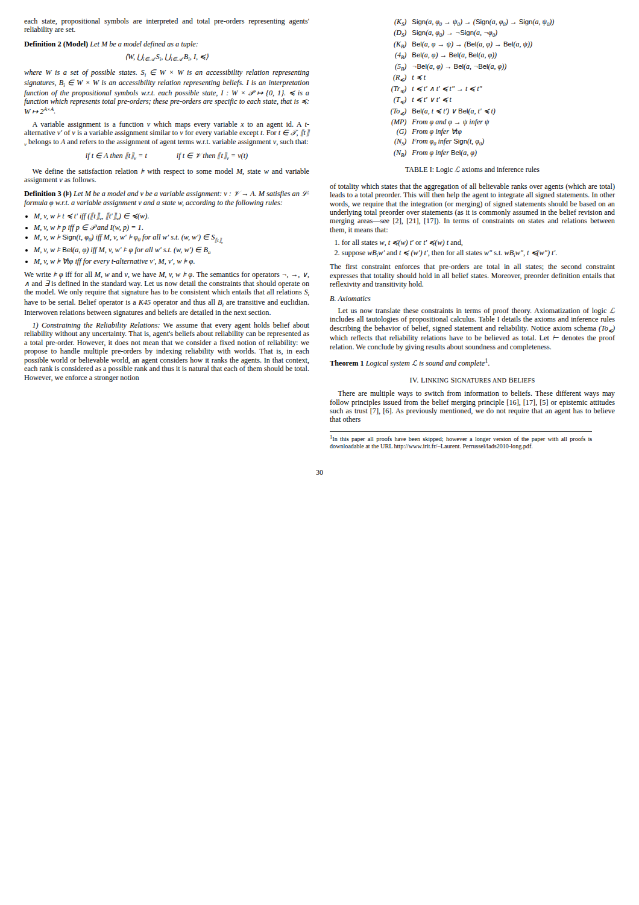each state, propositional symbols are interpreted and total pre-orders representing agents' reliability are set.
Definition 2 (Model) Let M be a model defined as a tuple:
⟨W, ⋃i∈𝒜 Si, ⋃i∈𝒜 Bi, I, ≼⟩
where W is a set of possible states. Si ∈ W × W is an accessibility relation representing signatures, Bi ∈ W × W is an accessibility relation representing beliefs. I is an interpretation function of the propositional symbols w.r.t. each possible state, I : W × 𝒫 ↦ {0, 1}. ≼ is a function which represents total pre-orders; these pre-orders are specific to each state, that is ≼: W ↦ 2A×A.
A variable assignment is a function v which maps every variable x to an agent id. A t-alternative v′ of v is a variable assignment similar to v for every variable except t. For t ∈ 𝒯, ⟦t⟧v belongs to A and refers to the assignment of agent terms w.r.t. variable assignment v, such that:
if t ∈ A then ⟦t⟧v = t if t ∈ 𝒱 then ⟦t⟧v = v(t)
We define the satisfaction relation ⊧ with respect to some model M, state w and variable assignment v as follows.
Definition 3 (⊧) Let M be a model and v be a variable assignment: v : 𝒱 → A. M satisfies an ℒ-formula φ w.r.t. a variable assignment v and a state w, according to the following rules:
M, v, w ⊧ t ≼ t′ iff (⟦t⟧v, ⟦t′⟧v) ∈ ≼(w).
M, v, w ⊧ p iff p ∈ 𝒫 and I(w, p) = 1.
M, v, w ⊧ Sign(t, φ0) iff M, v, w′ ⊧ φ0 for all w′ s.t. (w, w′) ∈ S⟦t⟧v
M, v, w ⊧ Bel(a, φ) iff M, v, w′ ⊧ φ for all w′ s.t. (w, w′) ∈ Ba
M, v, w ⊧ ∀tφ iff for every t-alternative v′, M, v′, w ⊧ φ.
We write ⊧ φ iff for all M, w and v, we have M, v, w ⊧ φ. The semantics for operators ¬, →, ∨, ∧ and ∃ is defined in the standard way. Let us now detail the constraints that should operate on the model. We only require that signature has to be consistent which entails that all relations Si have to be serial. Belief operator is a K45 operator and thus all Bi are transitive and euclidian. Interwoven relations between signatures and beliefs are detailed in the next section.
1) Constraining the Reliability Relations: We assume that every agent holds belief about reliability without any uncertainty. That is, agent's beliefs about reliability can be represented as a total pre-order. However, it does not mean that we consider a fixed notion of reliability: we propose to handle multiple pre-orders by indexing reliability with worlds. That is, in each possible world or believable world, an agent considers how it ranks the agents. In that context, each rank is considered as a possible rank and thus it is natural that each of them should be total. However, we enforce a stronger notion
| (K S ) | Sign (a, φ 0 → ψ 0 ) → ( Sign (a, φ 0 ) → Sign (a, ψ 0 )) |
| (D S ) | Sign (a, φ 0 ) → ¬ Sign (a, ¬φ 0 ) |
| (K B ) | Bel (a, φ → ψ) → ( Bel (a, φ) → Bel (a, ψ)) |
| (4 B ) | Bel (a, φ) → Bel (a, Bel (a, φ)) |
| (5 B ) | ¬ Bel (a, φ) → Bel (a, ¬ Bel (a, φ)) |
| (R ≼ ) | t ≼ t |
| (Tr ≼ ) | t ≼ t′ ∧ t′ ≼ t″ → t ≼ t″ |
| (T ≼ ) | t ≼ t′ ∨ t′ ≼ t |
| (To ≼ ) | Bel (a, t ≼ t′) ∨ Bel (a, t′ ≼ t) |
| (MP) | From φ and φ → ψ infer ψ |
| (G) | From φ infer ∀tφ |
| (N S ) | From φ 0 infer Sign (t, φ 0 ) |
| (N B ) | From φ infer Bel (a, φ) |
TABLE I: Logic ℒ axioms and inference rules
of totality which states that the aggregation of all believable ranks over agents (which are total) leads to a total preorder. This will then help the agent to integrate all signed statements. In other words, we require that the integration (or merging) of signed statements should be based on an underlying total preorder over statements (as it is commonly assumed in the belief revision and merging areas—see [2], [21], [17]). In terms of constraints on states and relations between them, it means that:
for all states w, t ≼(w) t′ or t′ ≼(w) t and,
suppose wBiw′ and t ≼ (w′) t′, then for all states w″ s.t. wBiw″, t ≼(w″) t′.
The first constraint enforces that pre-orders are total in all states; the second constraint expresses that totality should hold in all belief states. Moreover, preorder definition entails that reflexivity and transitivity hold.
B. Axiomatics
Let us now translate these constraints in terms of proof theory. Axiomatization of logic ℒ includes all tautologies of propositional calculus. Table I details the axioms and inference rules describing the behavior of belief, signed statement and reliability. Notice axiom schema (To≼) which reflects that reliability relations have to be believed as total. Let ⊢ denotes the proof relation. We conclude by giving results about soundness and completeness.
Theorem 1 Logical system ℒ is sound and complete1.
IV. LINKING SIGNATURES AND BELIEFS
There are multiple ways to switch from information to beliefs. These different ways may follow principles issued from the belief merging principle [16], [17], [5] or epistemic attitudes such as trust [7], [6]. As previously mentioned, we do not require that an agent has to believe that others
1In this paper all proofs have been skipped; however a longer version of the paper with all proofs is downloadable at the URL http://www.irit.fr/~Laurent. Perrussel/lads2010-long.pdf.
30